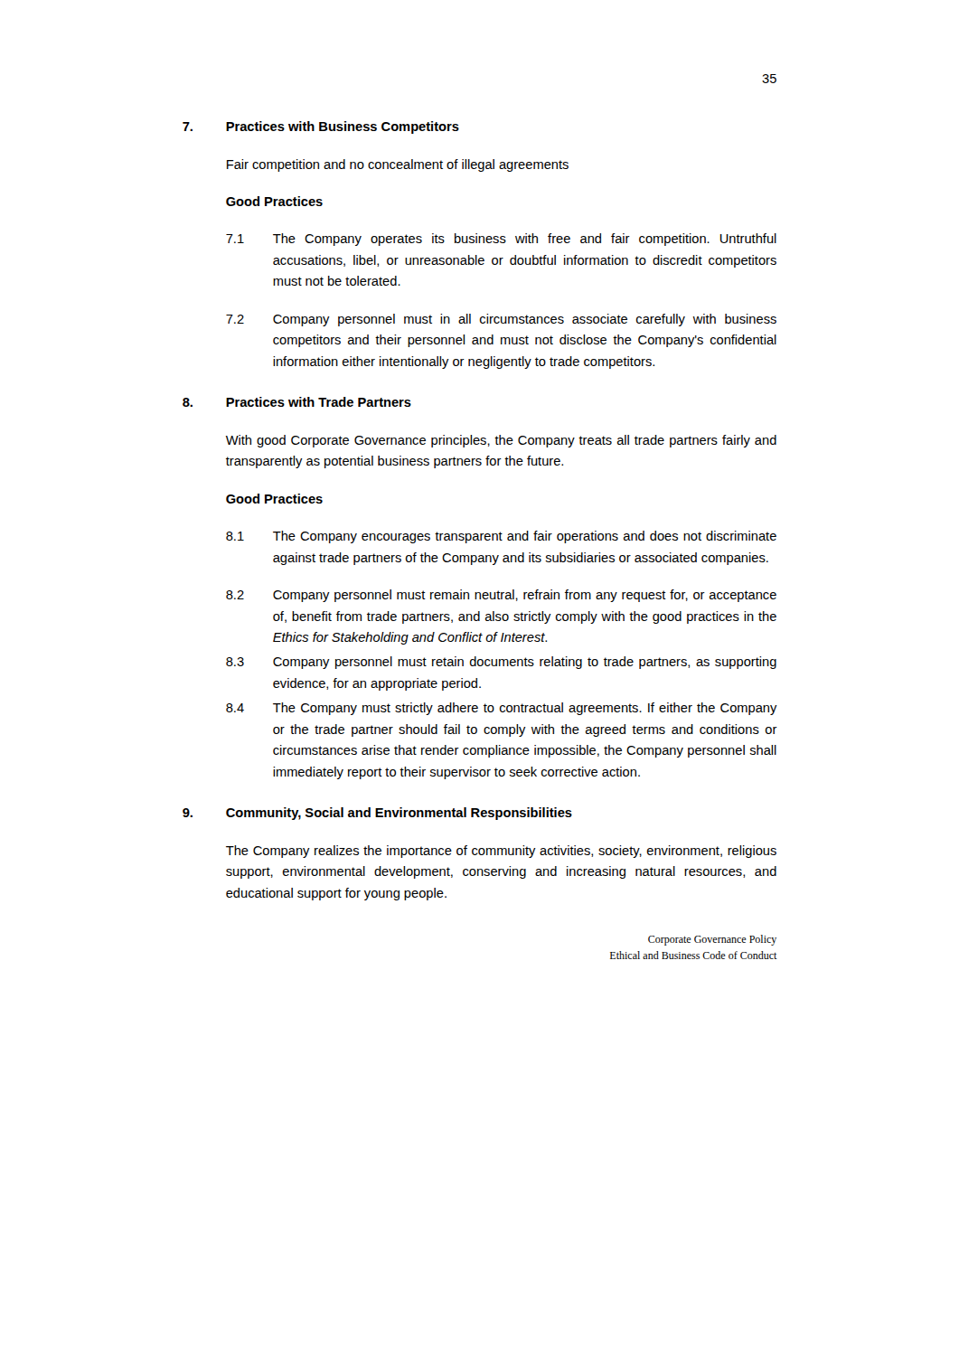35
7.
Practices with Business Competitors
Fair competition and no concealment of illegal agreements
Good Practices
7.1
The Company operates its business with free and fair competition. Untruthful accusations, libel, or unreasonable or doubtful information to discredit competitors must not be tolerated.
7.2
Company personnel must in all circumstances associate carefully with business competitors and their personnel and must not disclose the Company's confidential information either intentionally or negligently to trade competitors.
8.
Practices with Trade Partners
With good Corporate Governance principles, the Company treats all trade partners fairly and transparently as potential business partners for the future.
Good Practices
8.1
The Company encourages transparent and fair operations and does not discriminate against trade partners of the Company and its subsidiaries or associated companies.
8.2
Company personnel must remain neutral, refrain from any request for, or acceptance of, benefit from trade partners, and also strictly comply with the good practices in the Ethics for Stakeholding and Conflict of Interest.
8.3
Company personnel must retain documents relating to trade partners, as supporting evidence, for an appropriate period.
8.4
The Company must strictly adhere to contractual agreements. If either the Company or the trade partner should fail to comply with the agreed terms and conditions or circumstances arise that render compliance impossible, the Company personnel shall immediately report to their supervisor to seek corrective action.
9.
Community, Social and Environmental Responsibilities
The Company realizes the importance of community activities, society, environment, religious support, environmental development, conserving and increasing natural resources, and educational support for young people.
Corporate Governance Policy
Ethical and Business Code of Conduct